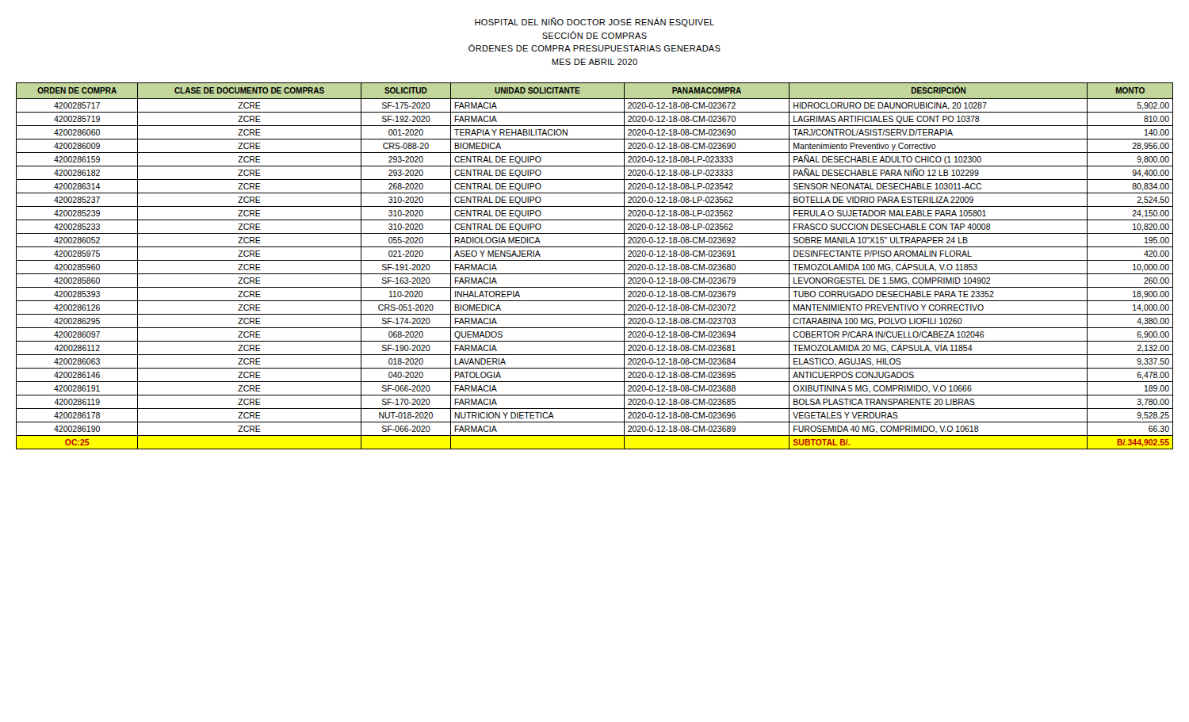HOSPITAL DEL NIÑO DOCTOR JOSÉ RENÁN ESQUIVEL
SECCIÓN DE COMPRAS
ÓRDENES DE COMPRA PRESUPUESTARIAS GENERADAS
MES DE ABRIL 2020
| ORDEN DE COMPRA | CLASE DE DOCUMENTO DE COMPRAS | SOLICITUD | UNIDAD SOLICITANTE | PANAMACOMPRA | DESCRIPCIÓN | MONTO |
| --- | --- | --- | --- | --- | --- | --- |
| 4200285717 | ZCRE | SF-175-2020 | FARMACIA | 2020-0-12-18-08-CM-023672 | HIDROCLORURO DE DAUNORUBICINA, 20 10287 | 5,902.00 |
| 4200285719 | ZCRE | SF-192-2020 | FARMACIA | 2020-0-12-18-08-CM-023670 | LAGRIMAS ARTIFICIALES QUE CONT PO 10378 | 810.00 |
| 4200286060 | ZCRE | 001-2020 | TERAPIA Y REHABILITACION | 2020-0-12-18-08-CM-023690 | TARJ/CONTROL/ASIST/SERV.D/TERAPIA | 140.00 |
| 4200286009 | ZCRE | CRS-088-20 | BIOMEDICA | 2020-0-12-18-08-CM-023690 | Mantenimiento Preventivo y Correctivo | 28,956.00 |
| 4200286159 | ZCRE | 293-2020 | CENTRAL DE EQUIPO | 2020-0-12-18-08-LP-023333 | PAÑAL DESECHABLE ADULTO CHICO (1 102300 | 9,800.00 |
| 4200286182 | ZCRE | 293-2020 | CENTRAL DE EQUIPO | 2020-0-12-18-08-LP-023333 | PAÑAL DESECHABLE PARA NIÑO 12 LB 102299 | 94,400.00 |
| 4200286314 | ZCRE | 268-2020 | CENTRAL DE EQUIPO | 2020-0-12-18-08-LP-023542 | SENSOR NEONATAL DESECHABLE 103011-ACC | 80,834.00 |
| 4200285237 | ZCRE | 310-2020 | CENTRAL DE EQUIPO | 2020-0-12-18-08-LP-023562 | BOTELLA DE VIDRIO PARA ESTERILIZA 22009 | 2,524.50 |
| 4200285239 | ZCRE | 310-2020 | CENTRAL DE EQUIPO | 2020-0-12-18-08-LP-023562 | FERULA O SUJETADOR MALEABLE PARA 105801 | 24,150.00 |
| 4200285233 | ZCRE | 310-2020 | CENTRAL DE EQUIPO | 2020-0-12-18-08-LP-023562 | FRASCO SUCCION DESECHABLE CON TAP 40008 | 10,820.00 |
| 4200286052 | ZCRE | 055-2020 | RADIOLOGIA MEDICA | 2020-0-12-18-08-CM-023692 | SOBRE MANILA 10"X15" ULTRAPAPER 24 LB | 195.00 |
| 4200285975 | ZCRE | 021-2020 | ASEO Y MENSAJERIA | 2020-0-12-18-08-CM-023691 | DESINFECTANTE P/PISO AROMALIN FLORAL | 420.00 |
| 4200285960 | ZCRE | SF-191-2020 | FARMACIA | 2020-0-12-18-08-CM-023680 | TEMOZOLAMIDA 100 MG, CÁPSULA, V.O 11853 | 10,000.00 |
| 4200285860 | ZCRE | SF-163-2020 | FARMACIA | 2020-0-12-18-08-CM-023679 | LEVONORGESTEL DE 1.5MG, COMPRIMID 104902 | 260.00 |
| 4200285393 | ZCRE | 110-2020 | INHALATOREPIA | 2020-0-12-18-08-CM-023679 | TUBO CORRUGADO DESECHABLE PARA TE 23352 | 18,900.00 |
| 4200286126 | ZCRE | CRS-051-2020 | BIOMEDICA | 2020-0-12-18-08-CM-023072 | MANTENIMIENTO PREVENTIVO Y CORRECTIVO | 14,000.00 |
| 4200286295 | ZCRE | SF-174-2020 | FARMACIA | 2020-0-12-18-08-CM-023703 | CITARABINA 100 MG, POLVO LIOFILI 10260 | 4,380.00 |
| 4200286097 | ZCRE | 068-2020 | QUEMADOS | 2020-0-12-18-08-CM-023694 | COBERTOR P/CARA IN/CUELLO/CABEZA 102046 | 6,900.00 |
| 4200286112 | ZCRE | SF-190-2020 | FARMACIA | 2020-0-12-18-08-CM-023681 | TEMOZOLAMIDA 20 MG, CÁPSULA, VÍA 11854 | 2,132.00 |
| 4200286063 | ZCRE | 018-2020 | LAVANDERIA | 2020-0-12-18-08-CM-023684 | ELASTICO, AGUJAS, HILOS | 9,337.50 |
| 4200286146 | ZCRE | 040-2020 | PATOLOGIA | 2020-0-12-18-08-CM-023695 | ANTICUERPOS CONJUGADOS | 6,478.00 |
| 4200286191 | ZCRE | SF-066-2020 | FARMACIA | 2020-0-12-18-08-CM-023688 | OXIBUTININA 5 MG, COMPRIMIDO, V.O 10666 | 189.00 |
| 4200286119 | ZCRE | SF-170-2020 | FARMACIA | 2020-0-12-18-08-CM-023685 | BOLSA PLASTICA TRANSPARENTE 20 LIBRAS | 3,780.00 |
| 4200286178 | ZCRE | NUT-018-2020 | NUTRICION Y DIETETICA | 2020-0-12-18-08-CM-023696 | VEGETALES Y VERDURAS | 9,528.25 |
| 4200286190 | ZCRE | SF-066-2020 | FARMACIA | 2020-0-12-18-08-CM-023689 | FUROSEMIDA 40 MG, COMPRIMIDO, V.O 10618 | 66.30 |
| OC:25 | | | | | SUBTOTAL B/. | B/.344,902.55 |